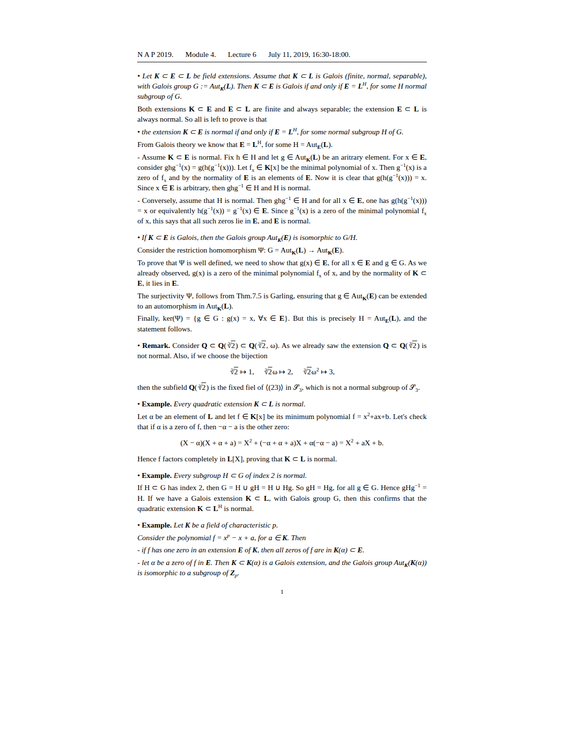N A P 2019. Module 4. Lecture 6 July 11, 2019, 16:30-18:00.
• Let K ⊂ E ⊂ L be field extensions. Assume that K ⊂ L is Galois (finite, normal, separable), with Galois group G := AutK(L). Then K ⊂ E is Galois if and only if E = LH, for some H normal subgroup of G.
Both extensions K ⊂ E and E ⊂ L are finite and always separable; the extension E ⊂ L is always normal. So all is left to prove is that
• the extension K ⊂ E is normal if and only if E = LH, for some normal subgroup H of G.
From Galois theory we know that E = LH, for some H = AutE(L).
- Assume K ⊂ E is normal. Fix h ∈ H and let g ∈ AutK(L) be an aritrary element. For x ∈ E, consider ghg−1(x) = g(h(g−1(x))). Let fx ∈ K[x] be the minimal polynomial of x. Then g−1(x) is a zero of fx and by the normality of E is an elements of E. Now it is clear that g(h(g−1(x))) = x. Since x ∈ E is arbitrary, then ghg−1 ∈ H and H is normal.
- Conversely, assume that H is normal. Then ghg−1 ∈ H and for all x ∈ E, one has g(h(g−1(x))) = x or equivalently h(g−1(x)) = g−1(x) ∈ E. Since g−1(x) is a zero of the minimal polynomial fx of x, this says that all such zeros lie in E, and E is normal.
• If K ⊂ E is Galois, then the Galois group AutK(E) is isomorphic to G/H.
Consider the restriction homomorphism Ψ: G = AutK(L) → AutK(E).
To prove that Ψ is well defined, we need to show that g(x) ∈ E, for all x ∈ E and g ∈ G. As we already observed, g(x) is a zero of the minimal polynomial fx of x, and by the normality of K ⊂ E, it lies in E.
The surjectivity Ψ, follows from Thm.7.5 is Garling, ensuring that g ∈ AutK(E) can be extended to an automorphism in AutK(L).
Finally, ker(Ψ) = {g ∈ G : g(x) = x, ∀x ∈ E}. But this is precisely H = AutE(L), and the statement follows.
• Remark. Consider Q ⊂ Q(3√2) ⊂ Q(3√2, ω). As we already saw the extension Q ⊂ Q(3√2) is not normal. Also, if we choose the bijection
3√2 ↦ 1, 3√2ω ↦ 2, 3√2ω2 ↦ 3,
then the subfield Q(3√2) is the fixed fiel of ⟨(23)⟩ in 𝒮3, which is not a normal subgroup of 𝒮3.
• Example. Every quadratic extension K ⊂ L is normal.
Let α be an element of L and let f ∈ K[x] be its minimum polynomial f = x2+ax+b. Let's check that if α is a zero of f, then −α − a is the other zero:
(X − α)(X + α + a) = X2 + (−α + α + a)X + α(−α − a) = X2 + aX + b.
Hence f factors completely in L[X], proving that K ⊂ L is normal.
• Example. Every subgroup H ⊂ G of index 2 is normal.
If H ⊂ G has index 2, then G = H ∪ gH = H ∪ Hg. So gH = Hg, for all g ∈ G. Hence gHg−1 = H. If we have a Galois extension K ⊂ L, with Galois group G, then this confirms that the quadratic extension K ⊂ LH is normal.
• Example. Let K be a field of characteristic p.
Consider the polynomial f = xp − x + a, for a ∈ K. Then
- if f has one zero in an extension E of K, then all zeros of f are in K(α) ⊂ E.
- let α be a zero of f in E. Then K ⊂ K(α) is a Galois extension, and the Galois group AutK(K(α)) is isomorphic to a subgroup of Zp.
1